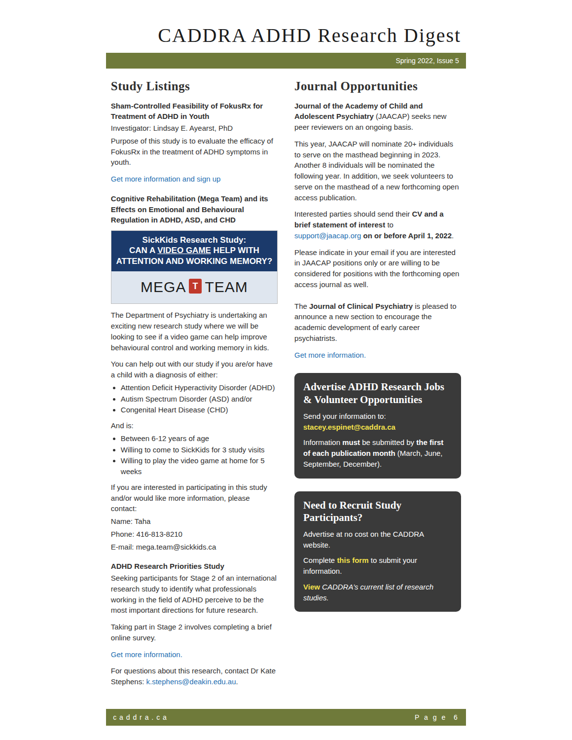CADDRA ADHD Research Digest
Spring 2022, Issue 5
Study Listings
Sham-Controlled Feasibility of FokusRx for Treatment of ADHD in Youth
Investigator: Lindsay E. Ayearst, PhD
Purpose of this study is to evaluate the efficacy of FokusRx in the treatment of ADHD symptoms in youth.
Get more information and sign up
Cognitive Rehabilitation (Mega Team) and its Effects on Emotional and Behavioural Regulation in ADHD, ASD, and CHD
SickKids Research Study:
CAN A VIDEO GAME HELP WITH
ATTENTION AND WORKING MEMORY?
MEGA T TEAM
The Department of Psychiatry is undertaking an exciting new research study where we will be looking to see if a video game can help improve behavioural control and working memory in kids.
You can help out with our study if you are/or have a child with a diagnosis of either:
Attention Deficit Hyperactivity Disorder (ADHD)
Autism Spectrum Disorder (ASD) and/or
Congenital Heart Disease (CHD)
And is:
Between 6-12 years of age
Willing to come to SickKids for 3 study visits
Willing to play the video game at home for 5 weeks
If you are interested in participating in this study and/or would like more information, please contact:
Name: Taha
Phone: 416-813-8210
E-mail: mega.team@sickkids.ca
ADHD Research Priorities Study
Seeking participants for Stage 2 of an international research study to identify what professionals working in the field of ADHD perceive to be the most important directions for future research.
Taking part in Stage 2 involves completing a brief online survey.
Get more information.
For questions about this research, contact Dr Kate Stephens: k.stephens@deakin.edu.au.
Journal Opportunities
Journal of the Academy of Child and Adolescent Psychiatry (JAACAP) seeks new peer reviewers on an ongoing basis.
This year, JAACAP will nominate 20+ individuals to serve on the masthead beginning in 2023. Another 8 individuals will be nominated the following year. In addition, we seek volunteers to serve on the masthead of a new forthcoming open access publication.
Interested parties should send their CV and a brief statement of interest to support@jaacap.org on or before April 1, 2022.
Please indicate in your email if you are interested in JAACAP positions only or are willing to be considered for positions with the forthcoming open access journal as well.
The Journal of Clinical Psychiatry is pleased to announce a new section to encourage the academic development of early career psychiatrists.
Get more information.
Advertise ADHD Research Jobs
& Volunteer Opportunities
Send your information to:
stacey.espinet@caddra.ca
Information must be submitted by the first of each publication month (March, June, September, December).
Need to Recruit Study Participants?
Advertise at no cost on the CADDRA website.
Complete this form to submit your information.
View CADDRA’s current list of research studies.
c a d d r a . c a
P a g e 6